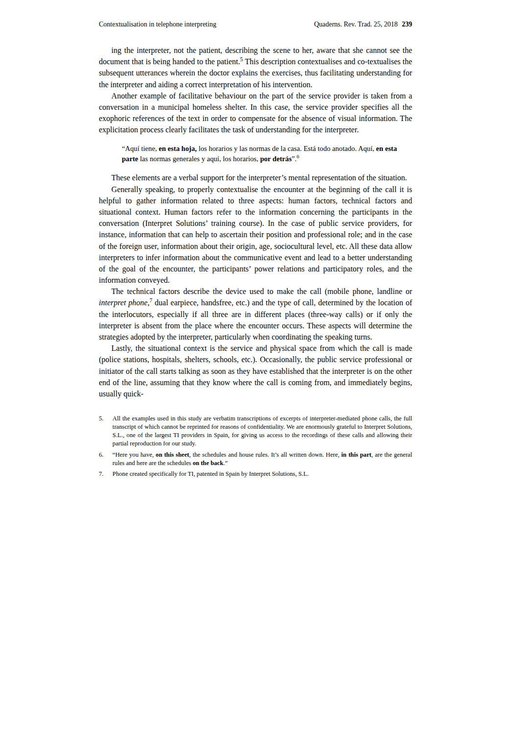Contextualisation in telephone interpreting Quaderns. Rev. Trad. 25, 2018239
ing the interpreter, not the patient, describing the scene to her, aware that she cannot see the document that is being handed to the patient.5 This description contextualises and co-textualises the subsequent utterances wherein the doctor explains the exercises, thus facilitating understanding for the interpreter and aiding a correct interpretation of his intervention.
Another example of facilitative behaviour on the part of the service provider is taken from a conversation in a municipal homeless shelter. In this case, the service provider specifies all the exophoric references of the text in order to compensate for the absence of visual information. The explicitation process clearly facilitates the task of understanding for the interpreter.
“Aquí tiene, en esta hoja, los horarios y las normas de la casa. Está todo anotado. Aquí, en esta parte las normas generales y aquí, los horarios, por detrás”.6
These elements are a verbal support for the interpreter’s mental representation of the situation.
Generally speaking, to properly contextualise the encounter at the beginning of the call it is helpful to gather information related to three aspects: human factors, technical factors and situational context. Human factors refer to the information concerning the participants in the conversation (Interpret Solutions’ training course). In the case of public service providers, for instance, information that can help to ascertain their position and professional role; and in the case of the foreign user, information about their origin, age, sociocultural level, etc. All these data allow interpreters to infer information about the communicative event and lead to a better understanding of the goal of the encounter, the participants’ power relations and participatory roles, and the information conveyed.
The technical factors describe the device used to make the call (mobile phone, landline or interpret phone,7 dual earpiece, handsfree, etc.) and the type of call, determined by the location of the interlocutors, especially if all three are in different places (three-way calls) or if only the interpreter is absent from the place where the encounter occurs. These aspects will determine the strategies adopted by the interpreter, particularly when coordinating the speaking turns.
Lastly, the situational context is the service and physical space from which the call is made (police stations, hospitals, shelters, schools, etc.). Occasionally, the public service professional or initiator of the call starts talking as soon as they have established that the interpreter is on the other end of the line, assuming that they know where the call is coming from, and immediately begins, usually quick-
5. All the examples used in this study are verbatim transcriptions of excerpts of interpreter-mediated phone calls, the full transcript of which cannot be reprinted for reasons of confidentiality. We are enormously grateful to Interpret Solutions, S.L., one of the largest TI providers in Spain, for giving us access to the recordings of these calls and allowing their partial reproduction for our study.
6.“Here you have, on this sheet, the schedules and house rules. It’s all written down. Here, in this part, are the general rules and here are the schedules on the back.”
7. Phone created specifically for TI, patented in Spain by Interpret Solutions, S.L.